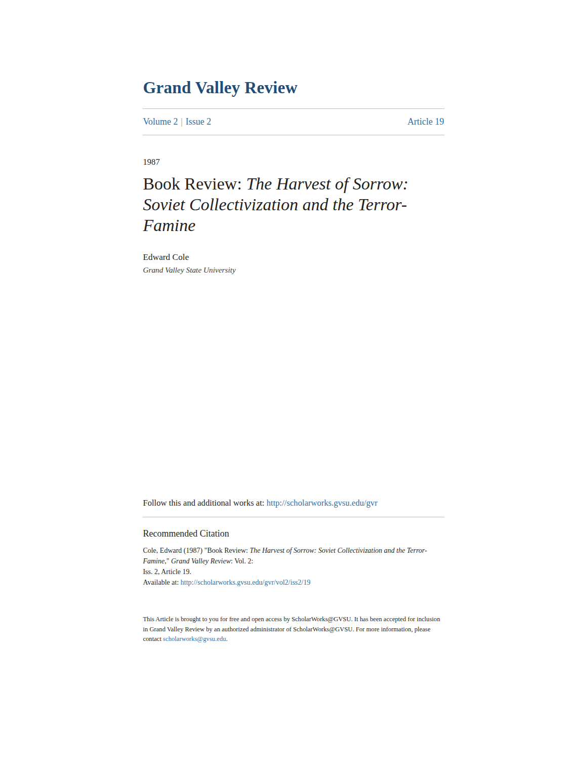Grand Valley Review
Volume 2|Issue 2
Article 19
1987
Book Review: The Harvest of Sorrow: Soviet Collectivization and the Terror-Famine
Edward Cole
Grand Valley State University
Follow this and additional works at: http://scholarworks.gvsu.edu/gvr
Recommended Citation
Cole, Edward (1987) "Book Review: The Harvest of Sorrow: Soviet Collectivization and the Terror-Famine," Grand Valley Review: Vol. 2:
Iss. 2, Article 19.
Available at: http://scholarworks.gvsu.edu/gvr/vol2/iss2/19
This Article is brought to you for free and open access by ScholarWorks@GVSU. It has been accepted for inclusion in Grand Valley Review by an authorized administrator of ScholarWorks@GVSU. For more information, please contact scholarworks@gvsu.edu.